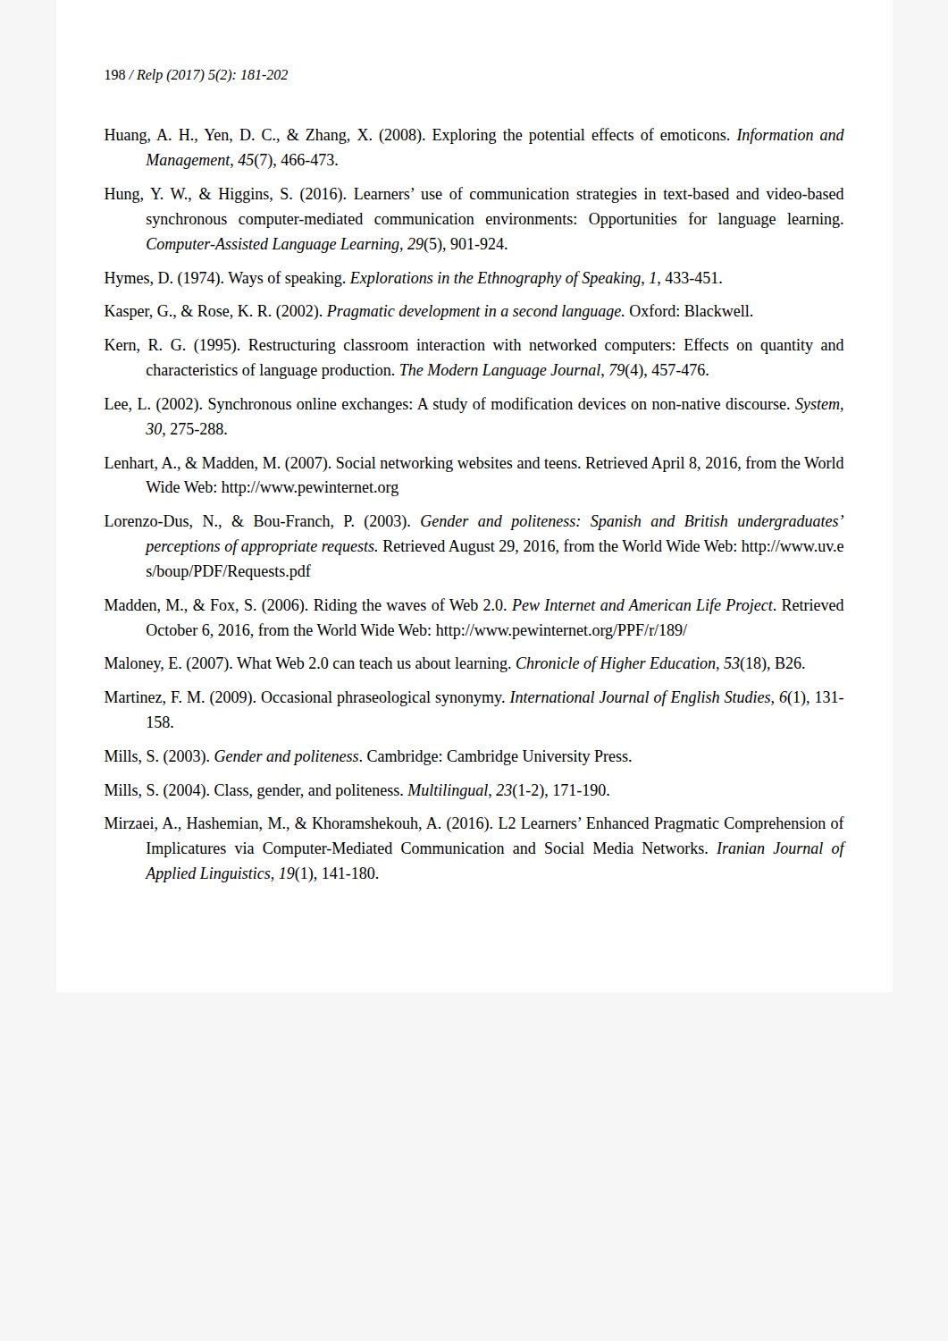198 / Relp (2017) 5(2): 181-202
Huang, A. H., Yen, D. C., & Zhang, X. (2008). Exploring the potential effects of emoticons. Information and Management, 45(7), 466-473.
Hung, Y. W., & Higgins, S. (2016). Learners’ use of communication strategies in text-based and video-based synchronous computer-mediated communication environments: Opportunities for language learning. Computer-Assisted Language Learning, 29(5), 901-924.
Hymes, D. (1974). Ways of speaking. Explorations in the Ethnography of Speaking, 1, 433-451.
Kasper, G., & Rose, K. R. (2002). Pragmatic development in a second language. Oxford: Blackwell.
Kern, R. G. (1995). Restructuring classroom interaction with networked computers: Effects on quantity and characteristics of language production. The Modern Language Journal, 79(4), 457-476.
Lee, L. (2002). Synchronous online exchanges: A study of modification devices on non-native discourse. System, 30, 275-288.
Lenhart, A., & Madden, M. (2007). Social networking websites and teens. Retrieved April 8, 2016, from the World Wide Web: http://www.pewinternet.org
Lorenzo-Dus, N., & Bou-Franch, P. (2003). Gender and politeness: Spanish and British undergraduates’ perceptions of appropriate requests. Retrieved August 29, 2016, from the World Wide Web: http://www.uv.es/boup/PDF/Requests.pdf
Madden, M., & Fox, S. (2006). Riding the waves of Web 2.0. Pew Internet and American Life Project. Retrieved October 6, 2016, from the World Wide Web: http://www.pewinternet.org/PPF/r/189/
Maloney, E. (2007). What Web 2.0 can teach us about learning. Chronicle of Higher Education, 53(18), B26.
Martinez, F. M. (2009). Occasional phraseological synonymy. International Journal of English Studies, 6(1), 131-158.
Mills, S. (2003). Gender and politeness. Cambridge: Cambridge University Press.
Mills, S. (2004). Class, gender, and politeness. Multilingual, 23(1-2), 171-190.
Mirzaei, A., Hashemian, M., & Khoramshekouh, A. (2016). L2 Learners’ Enhanced Pragmatic Comprehension of Implicatures via Computer-Mediated Communication and Social Media Networks. Iranian Journal of Applied Linguistics, 19(1), 141-180.